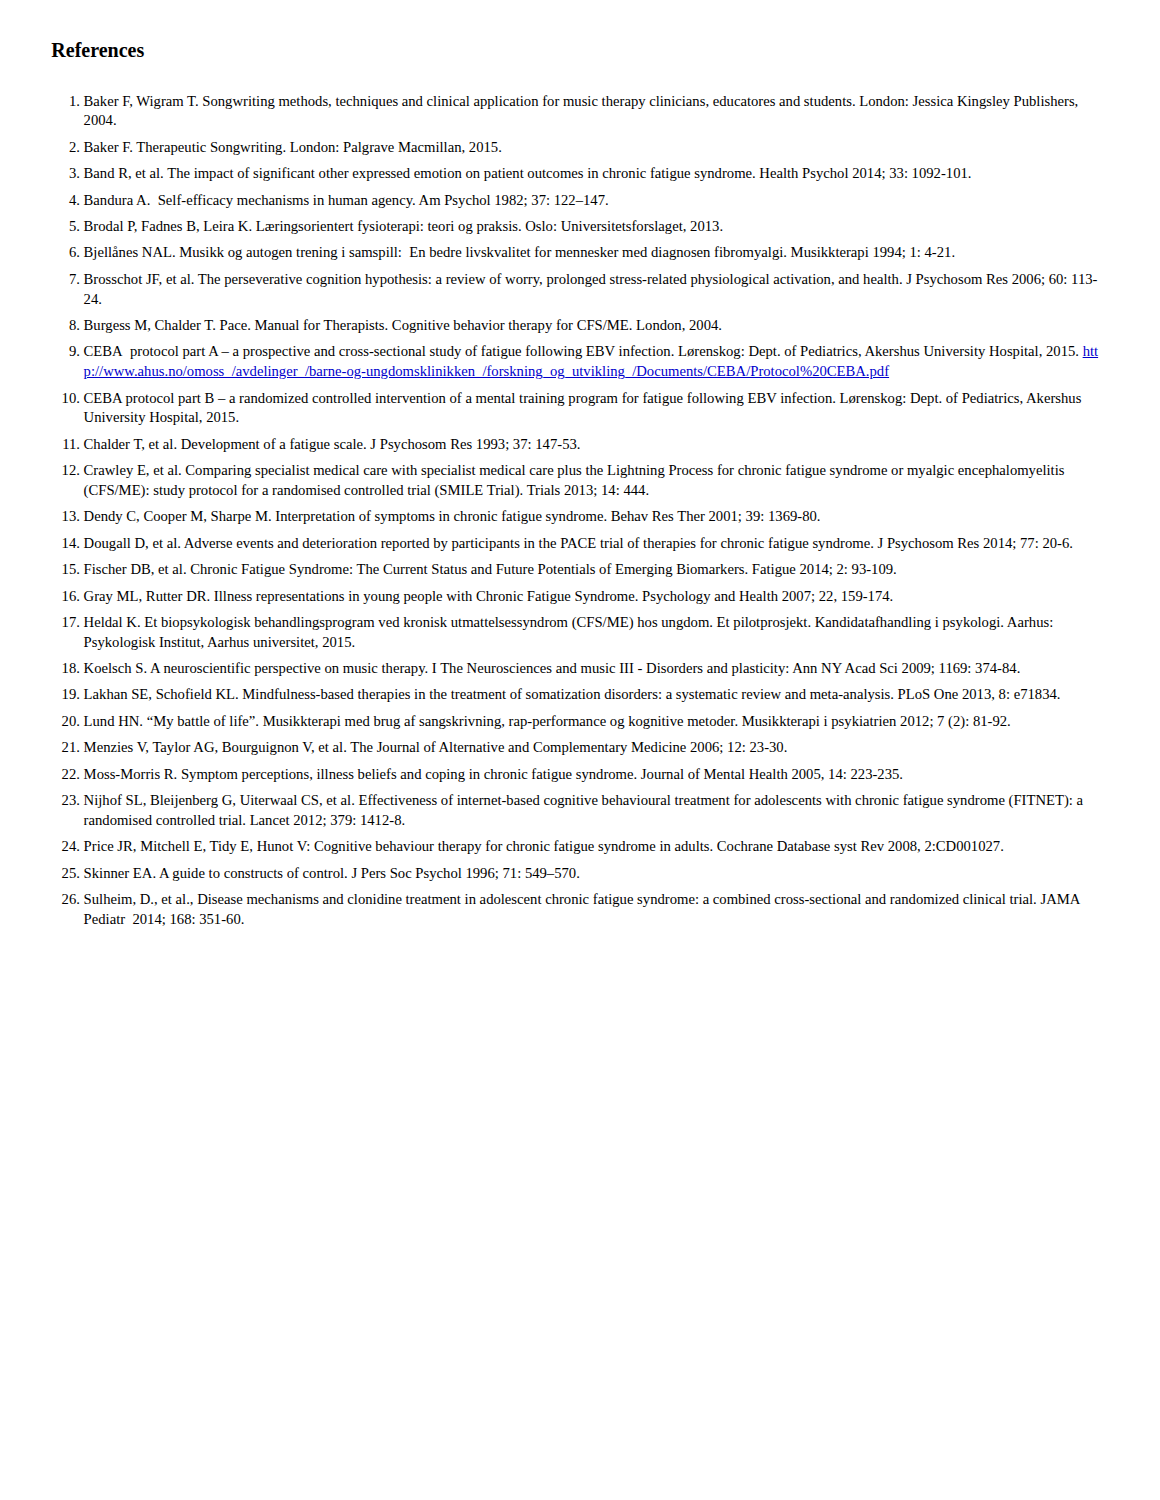References
Baker F, Wigram T. Songwriting methods, techniques and clinical application for music therapy clinicians, educatores and students. London: Jessica Kingsley Publishers, 2004.
Baker F. Therapeutic Songwriting. London: Palgrave Macmillan, 2015.
Band R, et al. The impact of significant other expressed emotion on patient outcomes in chronic fatigue syndrome. Health Psychol 2014; 33: 1092-101.
Bandura A. Self-efficacy mechanisms in human agency. Am Psychol 1982; 37: 122–147.
Brodal P, Fadnes B, Leira K. Læringsorientert fysioterapi: teori og praksis. Oslo: Universitetsforslaget, 2013.
Bjellånes NAL. Musikk og autogen trening i samspill: En bedre livskvalitet for mennesker med diagnosen fibromyalgi. Musikkterapi 1994; 1: 4-21.
Brosschot JF, et al. The perseverative cognition hypothesis: a review of worry, prolonged stress-related physiological activation, and health. J Psychosom Res 2006; 60: 113-24.
Burgess M, Chalder T. Pace. Manual for Therapists. Cognitive behavior therapy for CFS/ME. London, 2004.
CEBA protocol part A – a prospective and cross-sectional study of fatigue following EBV infection. Lørenskog: Dept. of Pediatrics, Akershus University Hospital, 2015. http://www.ahus.no/omoss_/avdelinger_/barne-og-ungdomsklinikken_/forskning_og_utvikling_/Documents/CEBA/Protocol%20CEBA.pdf
CEBA protocol part B – a randomized controlled intervention of a mental training program for fatigue following EBV infection. Lørenskog: Dept. of Pediatrics, Akershus University Hospital, 2015.
Chalder T, et al. Development of a fatigue scale. J Psychosom Res 1993; 37: 147-53.
Crawley E, et al. Comparing specialist medical care with specialist medical care plus the Lightning Process for chronic fatigue syndrome or myalgic encephalomyelitis (CFS/ME): study protocol for a randomised controlled trial (SMILE Trial). Trials 2013; 14: 444.
Dendy C, Cooper M, Sharpe M. Interpretation of symptoms in chronic fatigue syndrome. Behav Res Ther 2001; 39: 1369-80.
Dougall D, et al. Adverse events and deterioration reported by participants in the PACE trial of therapies for chronic fatigue syndrome. J Psychosom Res 2014; 77: 20-6.
Fischer DB, et al. Chronic Fatigue Syndrome: The Current Status and Future Potentials of Emerging Biomarkers. Fatigue 2014; 2: 93-109.
Gray ML, Rutter DR. Illness representations in young people with Chronic Fatigue Syndrome. Psychology and Health 2007; 22, 159-174.
Heldal K. Et biopsykologisk behandlingsprogram ved kronisk utmattelsessyndrom (CFS/ME) hos ungdom. Et pilotprosjekt. Kandidatafhandling i psykologi. Aarhus: Psykologisk Institut, Aarhus universitet, 2015.
Koelsch S. A neuroscientific perspective on music therapy. I The Neurosciences and music III - Disorders and plasticity: Ann NY Acad Sci 2009; 1169: 374-84.
Lakhan SE, Schofield KL. Mindfulness-based therapies in the treatment of somatization disorders: a systematic review and meta-analysis. PLoS One 2013, 8: e71834.
Lund HN. “My battle of life”. Musikkterapi med brug af sangskrivning, rap-performance og kognitive metoder. Musikkterapi i psykiatrien 2012; 7 (2): 81-92.
Menzies V, Taylor AG, Bourguignon V, et al. The Journal of Alternative and Complementary Medicine 2006; 12: 23-30.
Moss-Morris R. Symptom perceptions, illness beliefs and coping in chronic fatigue syndrome. Journal of Mental Health 2005, 14: 223-235.
Nijhof SL, Bleijenberg G, Uiterwaal CS, et al. Effectiveness of internet-based cognitive behavioural treatment for adolescents with chronic fatigue syndrome (FITNET): a randomised controlled trial. Lancet 2012; 379: 1412-8.
Price JR, Mitchell E, Tidy E, Hunot V: Cognitive behaviour therapy for chronic fatigue syndrome in adults. Cochrane Database syst Rev 2008, 2:CD001027.
Skinner EA. A guide to constructs of control. J Pers Soc Psychol 1996; 71: 549–570.
Sulheim, D., et al., Disease mechanisms and clonidine treatment in adolescent chronic fatigue syndrome: a combined cross-sectional and randomized clinical trial. JAMA Pediatr 2014; 168: 351-60.